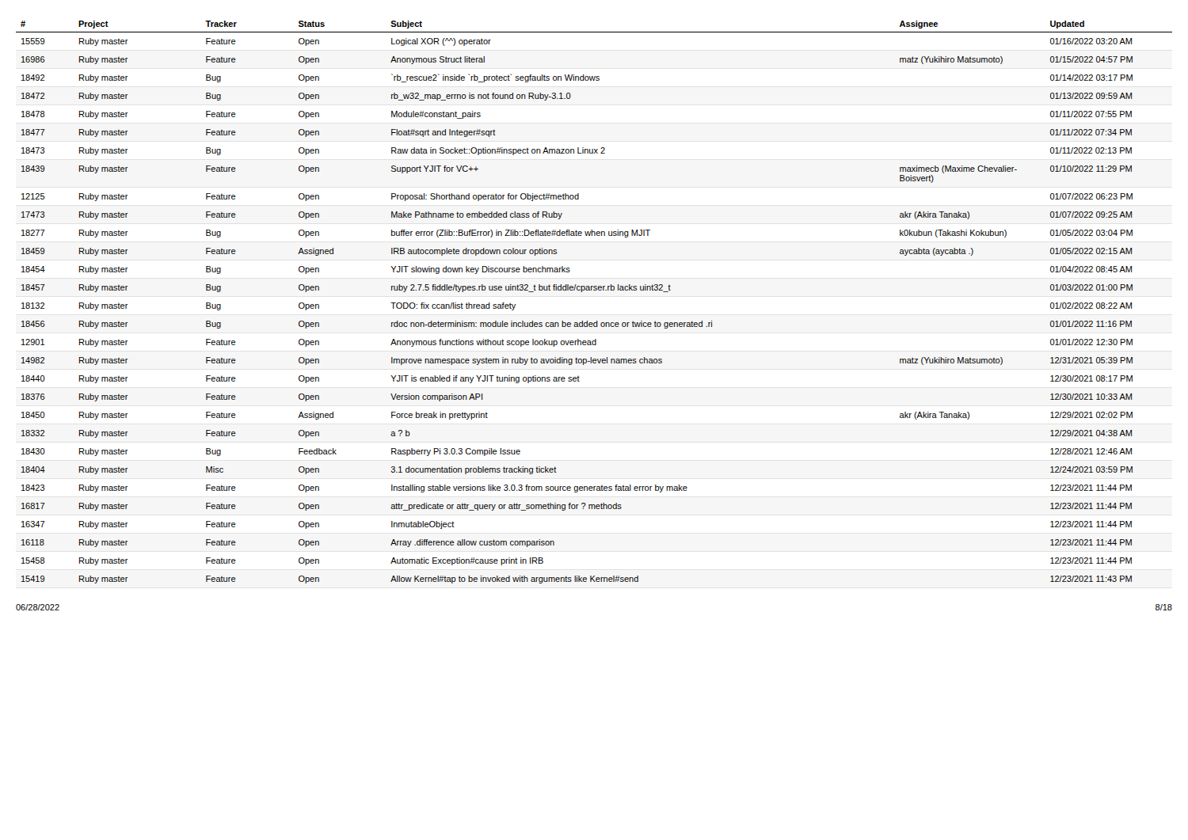| # | Project | Tracker | Status | Subject | Assignee | Updated |
| --- | --- | --- | --- | --- | --- | --- |
| 15559 | Ruby master | Feature | Open | Logical XOR (^^) operator | | 01/16/2022 03:20 AM |
| 16986 | Ruby master | Feature | Open | Anonymous Struct literal | matz (Yukihiro Matsumoto) | 01/15/2022 04:57 PM |
| 18492 | Ruby master | Bug | Open | `rb_rescue2` inside `rb_protect` segfaults on Windows | | 01/14/2022 03:17 PM |
| 18472 | Ruby master | Bug | Open | rb_w32_map_errno is not found on Ruby-3.1.0 | | 01/13/2022 09:59 AM |
| 18478 | Ruby master | Feature | Open | Module#constant_pairs | | 01/11/2022 07:55 PM |
| 18477 | Ruby master | Feature | Open | Float#sqrt and Integer#sqrt | | 01/11/2022 07:34 PM |
| 18473 | Ruby master | Bug | Open | Raw data in Socket::Option#inspect on Amazon Linux 2 | | 01/11/2022 02:13 PM |
| 18439 | Ruby master | Feature | Open | Support YJIT for VC++ | maximecb (Maxime Chevalier-Boisvert) | 01/10/2022 11:29 PM |
| 12125 | Ruby master | Feature | Open | Proposal: Shorthand operator for Object#method | | 01/07/2022 06:23 PM |
| 17473 | Ruby master | Feature | Open | Make Pathname to embedded class of Ruby | akr (Akira Tanaka) | 01/07/2022 09:25 AM |
| 18277 | Ruby master | Bug | Open | buffer error (Zlib::BufError) in Zlib::Deflate#deflate when using MJIT | k0kubun (Takashi Kokubun) | 01/05/2022 03:04 PM |
| 18459 | Ruby master | Feature | Assigned | IRB autocomplete dropdown colour options | aycabta (aycabta .) | 01/05/2022 02:15 AM |
| 18454 | Ruby master | Bug | Open | YJIT slowing down key Discourse benchmarks | | 01/04/2022 08:45 AM |
| 18457 | Ruby master | Bug | Open | ruby 2.7.5 fiddle/types.rb use uint32_t but fiddle/cparser.rb lacks uint32_t | | 01/03/2022 01:00 PM |
| 18132 | Ruby master | Bug | Open | TODO: fix ccan/list thread safety | | 01/02/2022 08:22 AM |
| 18456 | Ruby master | Bug | Open | rdoc non-determinism: module includes can be added once or twice to generated .ri | | 01/01/2022 11:16 PM |
| 12901 | Ruby master | Feature | Open | Anonymous functions without scope lookup overhead | | 01/01/2022 12:30 PM |
| 14982 | Ruby master | Feature | Open | Improve namespace system in ruby to avoiding top-level names chaos | matz (Yukihiro Matsumoto) | 12/31/2021 05:39 PM |
| 18440 | Ruby master | Feature | Open | YJIT is enabled if any YJIT tuning options are set | | 12/30/2021 08:17 PM |
| 18376 | Ruby master | Feature | Open | Version comparison API | | 12/30/2021 10:33 AM |
| 18450 | Ruby master | Feature | Assigned | Force break in prettyprint | akr (Akira Tanaka) | 12/29/2021 02:02 PM |
| 18332 | Ruby master | Feature | Open | a ? b | | 12/29/2021 04:38 AM |
| 18430 | Ruby master | Bug | Feedback | Raspberry Pi 3.0.3 Compile Issue | | 12/28/2021 12:46 AM |
| 18404 | Ruby master | Misc | Open | 3.1 documentation problems tracking ticket | | 12/24/2021 03:59 PM |
| 18423 | Ruby master | Feature | Open | Installing stable versions like 3.0.3 from source generates fatal error by make | | 12/23/2021 11:44 PM |
| 16817 | Ruby master | Feature | Open | attr_predicate or attr_query or attr_something for ? methods | | 12/23/2021 11:44 PM |
| 16347 | Ruby master | Feature | Open | InmutableObject | | 12/23/2021 11:44 PM |
| 16118 | Ruby master | Feature | Open | Array .difference allow custom comparison | | 12/23/2021 11:44 PM |
| 15458 | Ruby master | Feature | Open | Automatic Exception#cause print in IRB | | 12/23/2021 11:44 PM |
| 15419 | Ruby master | Feature | Open | Allow Kernel#tap to be invoked with arguments like Kernel#send | | 12/23/2021 11:43 PM |
06/28/2022 8/18